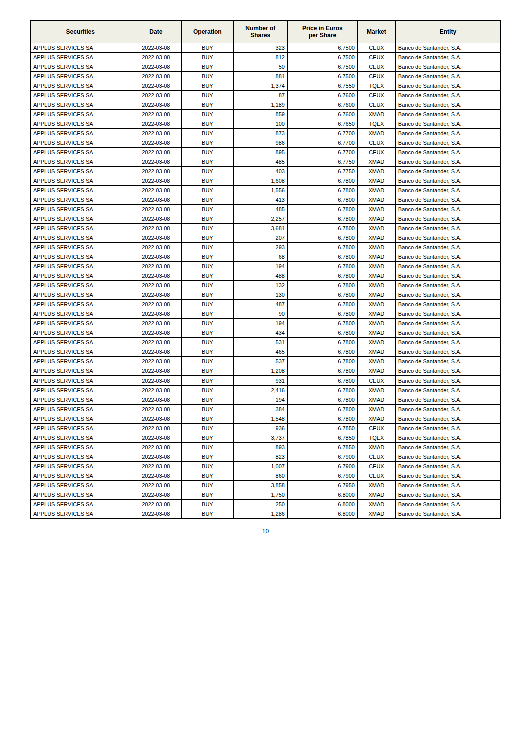| Securities | Date | Operation | Number of Shares | Price in Euros per Share | Market | Entity |
| --- | --- | --- | --- | --- | --- | --- |
| APPLUS SERVICES SA | 2022-03-08 | BUY | 323 | 6.7500 | CEUX | Banco de Santander, S.A. |
| APPLUS SERVICES SA | 2022-03-08 | BUY | 812 | 6.7500 | CEUX | Banco de Santander, S.A. |
| APPLUS SERVICES SA | 2022-03-08 | BUY | 50 | 6.7500 | CEUX | Banco de Santander, S.A. |
| APPLUS SERVICES SA | 2022-03-08 | BUY | 881 | 6.7500 | CEUX | Banco de Santander, S.A. |
| APPLUS SERVICES SA | 2022-03-08 | BUY | 1,374 | 6.7550 | TQEX | Banco de Santander, S.A. |
| APPLUS SERVICES SA | 2022-03-08 | BUY | 87 | 6.7600 | CEUX | Banco de Santander, S.A. |
| APPLUS SERVICES SA | 2022-03-08 | BUY | 1,189 | 6.7600 | CEUX | Banco de Santander, S.A. |
| APPLUS SERVICES SA | 2022-03-08 | BUY | 859 | 6.7600 | XMAD | Banco de Santander, S.A. |
| APPLUS SERVICES SA | 2022-03-08 | BUY | 100 | 6.7650 | TQEX | Banco de Santander, S.A. |
| APPLUS SERVICES SA | 2022-03-08 | BUY | 873 | 6.7700 | XMAD | Banco de Santander, S.A. |
| APPLUS SERVICES SA | 2022-03-08 | BUY | 986 | 6.7700 | CEUX | Banco de Santander, S.A. |
| APPLUS SERVICES SA | 2022-03-08 | BUY | 895 | 6.7700 | CEUX | Banco de Santander, S.A. |
| APPLUS SERVICES SA | 2022-03-08 | BUY | 485 | 6.7750 | XMAD | Banco de Santander, S.A. |
| APPLUS SERVICES SA | 2022-03-08 | BUY | 403 | 6.7750 | XMAD | Banco de Santander, S.A. |
| APPLUS SERVICES SA | 2022-03-08 | BUY | 1,608 | 6.7800 | XMAD | Banco de Santander, S.A. |
| APPLUS SERVICES SA | 2022-03-08 | BUY | 1,556 | 6.7800 | XMAD | Banco de Santander, S.A. |
| APPLUS SERVICES SA | 2022-03-08 | BUY | 413 | 6.7800 | XMAD | Banco de Santander, S.A. |
| APPLUS SERVICES SA | 2022-03-08 | BUY | 485 | 6.7800 | XMAD | Banco de Santander, S.A. |
| APPLUS SERVICES SA | 2022-03-08 | BUY | 2,257 | 6.7800 | XMAD | Banco de Santander, S.A. |
| APPLUS SERVICES SA | 2022-03-08 | BUY | 3,681 | 6.7800 | XMAD | Banco de Santander, S.A. |
| APPLUS SERVICES SA | 2022-03-08 | BUY | 207 | 6.7800 | XMAD | Banco de Santander, S.A. |
| APPLUS SERVICES SA | 2022-03-08 | BUY | 293 | 6.7800 | XMAD | Banco de Santander, S.A. |
| APPLUS SERVICES SA | 2022-03-08 | BUY | 68 | 6.7800 | XMAD | Banco de Santander, S.A. |
| APPLUS SERVICES SA | 2022-03-08 | BUY | 194 | 6.7800 | XMAD | Banco de Santander, S.A. |
| APPLUS SERVICES SA | 2022-03-08 | BUY | 488 | 6.7800 | XMAD | Banco de Santander, S.A. |
| APPLUS SERVICES SA | 2022-03-08 | BUY | 132 | 6.7800 | XMAD | Banco de Santander, S.A. |
| APPLUS SERVICES SA | 2022-03-08 | BUY | 130 | 6.7800 | XMAD | Banco de Santander, S.A. |
| APPLUS SERVICES SA | 2022-03-08 | BUY | 487 | 6.7800 | XMAD | Banco de Santander, S.A. |
| APPLUS SERVICES SA | 2022-03-08 | BUY | 90 | 6.7800 | XMAD | Banco de Santander, S.A. |
| APPLUS SERVICES SA | 2022-03-08 | BUY | 194 | 6.7800 | XMAD | Banco de Santander, S.A. |
| APPLUS SERVICES SA | 2022-03-08 | BUY | 434 | 6.7800 | XMAD | Banco de Santander, S.A. |
| APPLUS SERVICES SA | 2022-03-08 | BUY | 531 | 6.7800 | XMAD | Banco de Santander, S.A. |
| APPLUS SERVICES SA | 2022-03-08 | BUY | 465 | 6.7800 | XMAD | Banco de Santander, S.A. |
| APPLUS SERVICES SA | 2022-03-08 | BUY | 537 | 6.7800 | XMAD | Banco de Santander, S.A. |
| APPLUS SERVICES SA | 2022-03-08 | BUY | 1,208 | 6.7800 | XMAD | Banco de Santander, S.A. |
| APPLUS SERVICES SA | 2022-03-08 | BUY | 931 | 6.7800 | CEUX | Banco de Santander, S.A. |
| APPLUS SERVICES SA | 2022-03-08 | BUY | 2,416 | 6.7800 | XMAD | Banco de Santander, S.A. |
| APPLUS SERVICES SA | 2022-03-08 | BUY | 194 | 6.7800 | XMAD | Banco de Santander, S.A. |
| APPLUS SERVICES SA | 2022-03-08 | BUY | 384 | 6.7800 | XMAD | Banco de Santander, S.A. |
| APPLUS SERVICES SA | 2022-03-08 | BUY | 1,548 | 6.7800 | XMAD | Banco de Santander, S.A. |
| APPLUS SERVICES SA | 2022-03-08 | BUY | 936 | 6.7850 | CEUX | Banco de Santander, S.A. |
| APPLUS SERVICES SA | 2022-03-08 | BUY | 3,737 | 6.7850 | TQEX | Banco de Santander, S.A. |
| APPLUS SERVICES SA | 2022-03-08 | BUY | 893 | 6.7850 | XMAD | Banco de Santander, S.A. |
| APPLUS SERVICES SA | 2022-03-08 | BUY | 823 | 6.7900 | CEUX | Banco de Santander, S.A. |
| APPLUS SERVICES SA | 2022-03-08 | BUY | 1,007 | 6.7900 | CEUX | Banco de Santander, S.A. |
| APPLUS SERVICES SA | 2022-03-08 | BUY | 860 | 6.7900 | CEUX | Banco de Santander, S.A. |
| APPLUS SERVICES SA | 2022-03-08 | BUY | 3,858 | 6.7950 | XMAD | Banco de Santander, S.A. |
| APPLUS SERVICES SA | 2022-03-08 | BUY | 1,750 | 6.8000 | XMAD | Banco de Santander, S.A. |
| APPLUS SERVICES SA | 2022-03-08 | BUY | 250 | 6.8000 | XMAD | Banco de Santander, S.A. |
| APPLUS SERVICES SA | 2022-03-08 | BUY | 1,286 | 6.8000 | XMAD | Banco de Santander, S.A. |
10